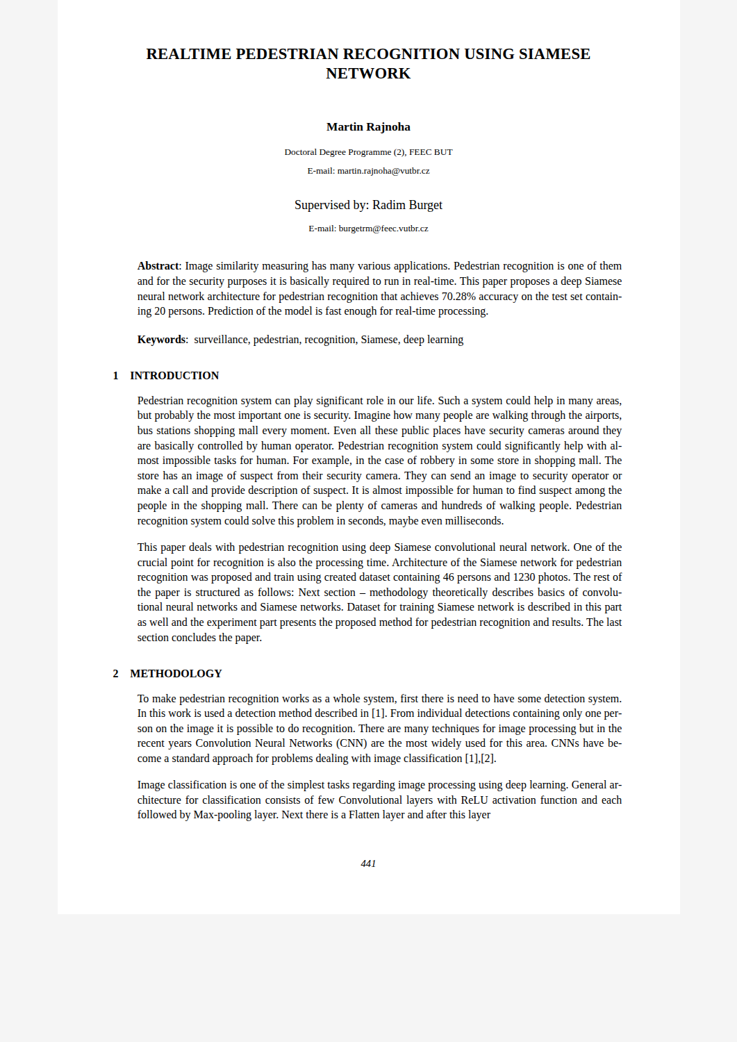Realtime Pedestrian Recognition Using Siamese Network
Martin Rajnoha
Doctoral Degree Programme (2), FEEC BUT
E-mail: martin.rajnoha@vutbr.cz
Supervised by: Radim Burget
E-mail: burgetrm@feec.vutbr.cz
Abstract: Image similarity measuring has many various applications. Pedestrian recognition is one of them and for the security purposes it is basically required to run in real-time. This paper proposes a deep Siamese neural network architecture for pedestrian recognition that achieves 70.28% accuracy on the test set containing 20 persons. Prediction of the model is fast enough for real-time processing.
Keywords: surveillance, pedestrian, recognition, Siamese, deep learning
1 Introduction
Pedestrian recognition system can play significant role in our life. Such a system could help in many areas, but probably the most important one is security. Imagine how many people are walking through the airports, bus stations shopping mall every moment. Even all these public places have security cameras around they are basically controlled by human operator. Pedestrian recognition system could significantly help with almost impossible tasks for human. For example, in the case of robbery in some store in shopping mall. The store has an image of suspect from their security camera. They can send an image to security operator or make a call and provide description of suspect. It is almost impossible for human to find suspect among the people in the shopping mall. There can be plenty of cameras and hundreds of walking people. Pedestrian recognition system could solve this problem in seconds, maybe even milliseconds.
This paper deals with pedestrian recognition using deep Siamese convolutional neural network. One of the crucial point for recognition is also the processing time. Architecture of the Siamese network for pedestrian recognition was proposed and train using created dataset containing 46 persons and 1230 photos. The rest of the paper is structured as follows: Next section – methodology theoretically describes basics of convolutional neural networks and Siamese networks. Dataset for training Siamese network is described in this part as well and the experiment part presents the proposed method for pedestrian recognition and results. The last section concludes the paper.
2 Methodology
To make pedestrian recognition works as a whole system, first there is need to have some detection system. In this work is used a detection method described in [1]. From individual detections containing only one person on the image it is possible to do recognition. There are many techniques for image processing but in the recent years Convolution Neural Networks (CNN) are the most widely used for this area. CNNs have become a standard approach for problems dealing with image classification [1],[2].
Image classification is one of the simplest tasks regarding image processing using deep learning. General architecture for classification consists of few Convolutional layers with ReLU activation function and each followed by Max-pooling layer. Next there is a Flatten layer and after this layer
441